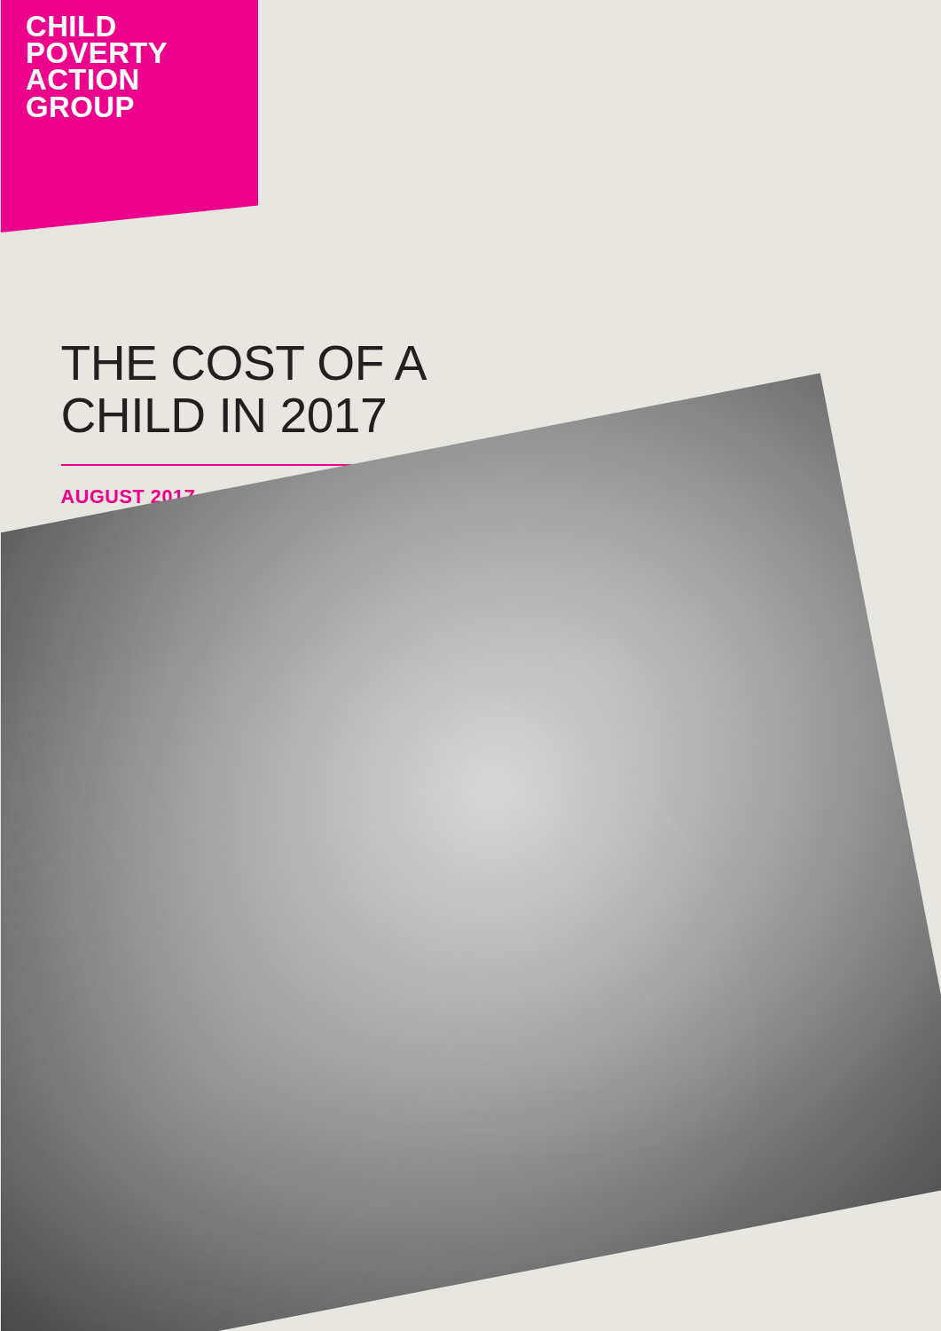Child Poverty Action Group
The Cost of a
Child in 2017
August 2017
Donald Hirsch